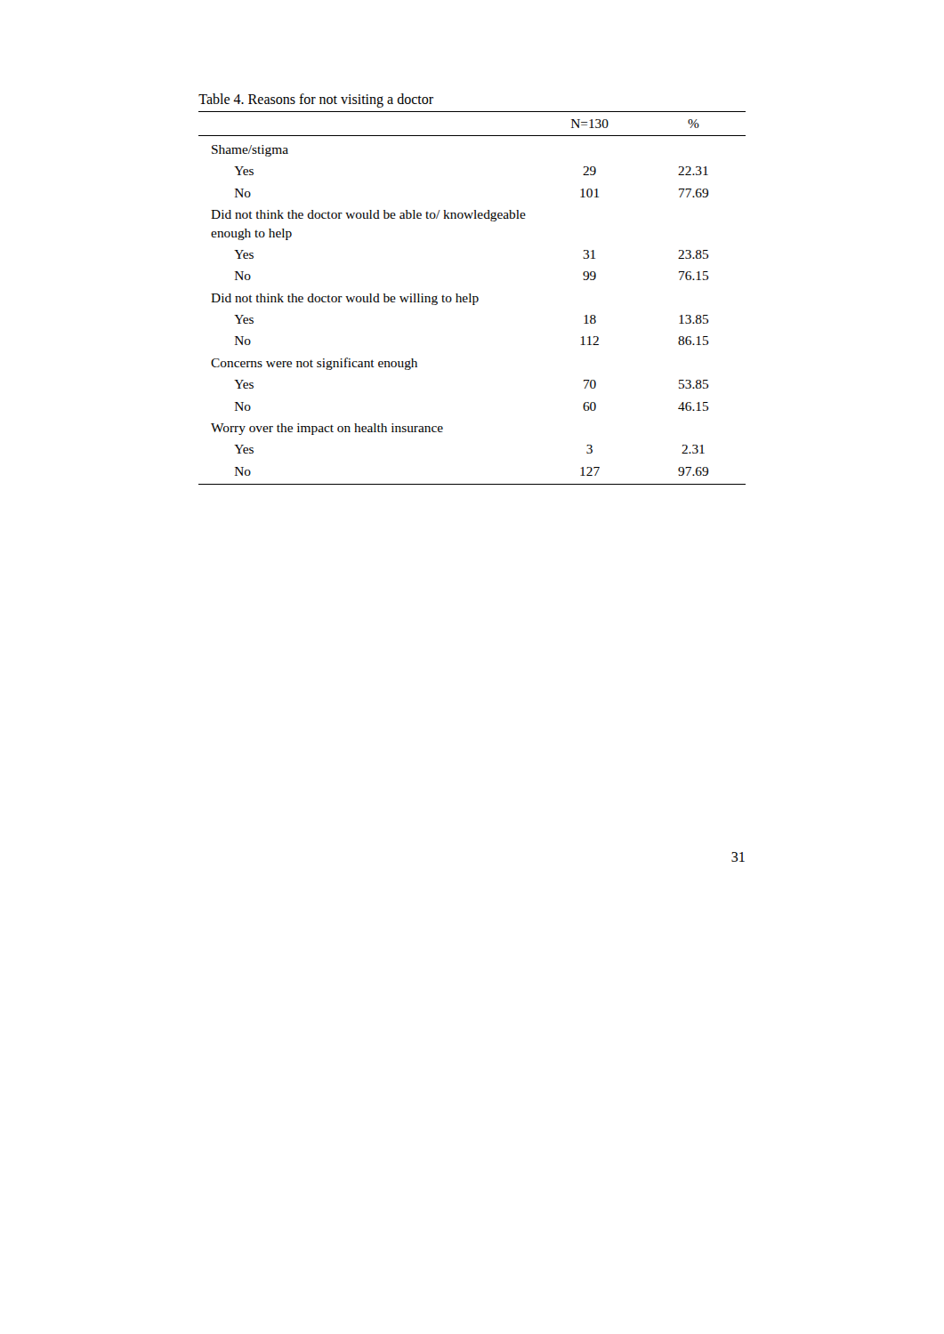Table 4. Reasons for not visiting a doctor
| | N=130 | % |
| --- | --- | --- |
| Shame/stigma | | |
| Yes | 29 | 22.31 |
| No | 101 | 77.69 |
| Did not think the doctor would be able to/ knowledgeable enough to help | | |
| Yes | 31 | 23.85 |
| No | 99 | 76.15 |
| Did not think the doctor would be willing to help | | |
| Yes | 18 | 13.85 |
| No | 112 | 86.15 |
| Concerns were not significant enough | | |
| Yes | 70 | 53.85 |
| No | 60 | 46.15 |
| Worry over the impact on health insurance | | |
| Yes | 3 | 2.31 |
| No | 127 | 97.69 |
31